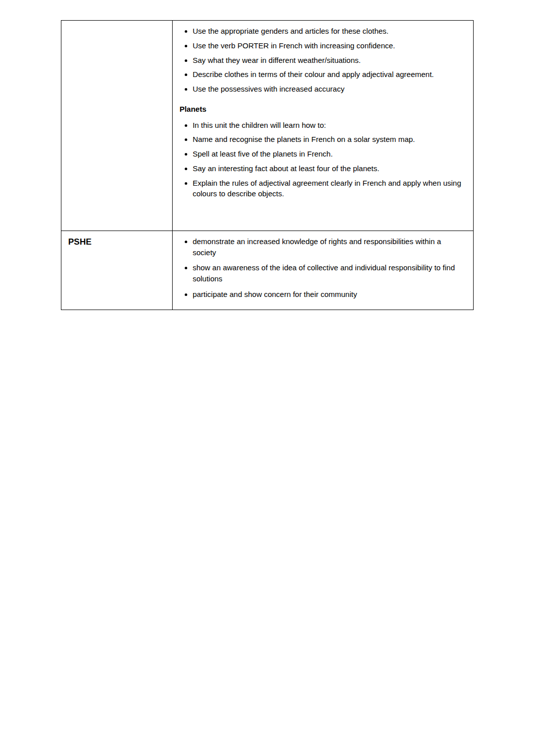| | Use the appropriate genders and articles for these clothes. Use the verb PORTER in French with increasing confidence. Say what they wear in different weather/situations. Describe clothes in terms of their colour and apply adjectival agreement. Use the possessives with increased accuracy Planets In this unit the children will learn how to: Name and recognise the planets in French on a solar system map. Spell at least five of the planets in French. Say an interesting fact about at least four of the planets. Explain the rules of adjectival agreement clearly in French and apply when using colours to describe objects. |
| PSHE | demonstrate an increased knowledge of rights and responsibilities within a society show an awareness of the idea of collective and individual responsibility to find solutions participate and show concern for their community |